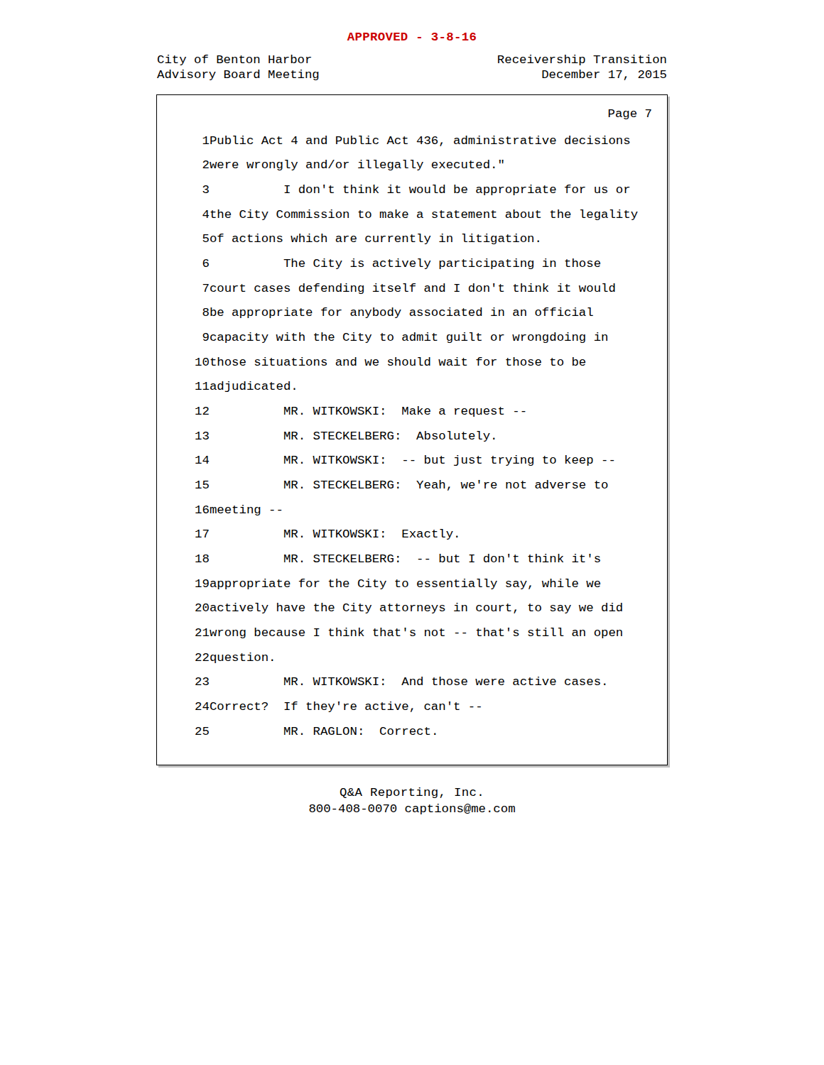APPROVED - 3-8-16
| City of Benton Harbor | Receivership Transition |
| Advisory Board Meeting | December 17, 2015 |
Page 7
| 1 | Public Act 4 and Public Act 436, administrative decisions |
| 2 | were wrongly and/or illegally executed." |
| 3 | I don't think it would be appropriate for us or |
| 4 | the City Commission to make a statement about the legality |
| 5 | of actions which are currently in litigation. |
| 6 | The City is actively participating in those |
| 7 | court cases defending itself and I don't think it would |
| 8 | be appropriate for anybody associated in an official |
| 9 | capacity with the City to admit guilt or wrongdoing in |
| 10 | those situations and we should wait for those to be |
| 11 | adjudicated. |
| 12 | MR. WITKOWSKI: Make a request -- |
| 13 | MR. STECKELBERG: Absolutely. |
| 14 | MR. WITKOWSKI: -- but just trying to keep -- |
| 15 | MR. STECKELBERG: Yeah, we're not adverse to |
| 16 | meeting -- |
| 17 | MR. WITKOWSKI: Exactly. |
| 18 | MR. STECKELBERG: -- but I don't think it's |
| 19 | appropriate for the City to essentially say, while we |
| 20 | actively have the City attorneys in court, to say we did |
| 21 | wrong because I think that's not -- that's still an open |
| 22 | question. |
| 23 | MR. WITKOWSKI: And those were active cases. |
| 24 | Correct? If they're active, can't -- |
| 25 | MR. RAGLON: Correct. |
Q&A Reporting, Inc.
800-408-0070 captions@me.com